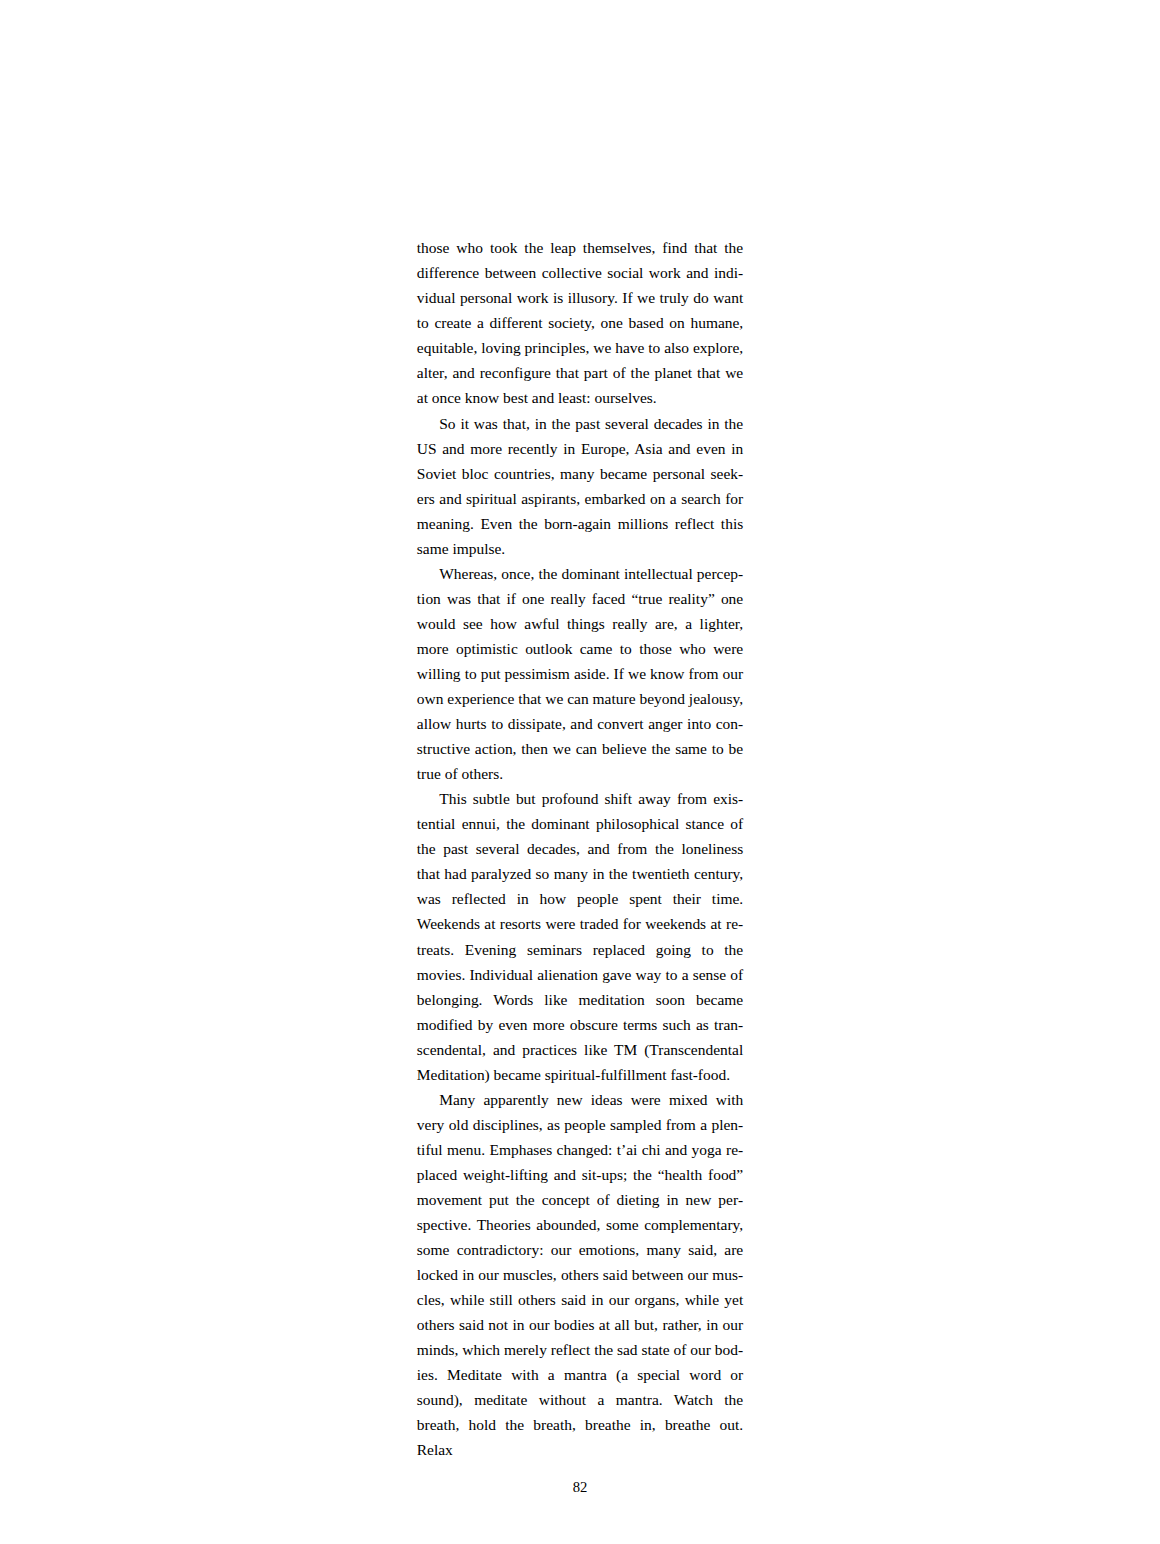those who took the leap themselves, find that the difference between collective social work and individual personal work is illusory. If we truly do want to create a different society, one based on humane, equitable, loving principles, we have to also explore, alter, and reconfigure that part of the planet that we at once know best and least: ourselves.
So it was that, in the past several decades in the US and more recently in Europe, Asia and even in Soviet bloc countries, many became personal seekers and spiritual aspirants, embarked on a search for meaning. Even the born-again millions reflect this same impulse.
Whereas, once, the dominant intellectual perception was that if one really faced “true reality” one would see how awful things really are, a lighter, more optimistic outlook came to those who were willing to put pessimism aside. If we know from our own experience that we can mature beyond jealousy, allow hurts to dissipate, and convert anger into constructive action, then we can believe the same to be true of others.
This subtle but profound shift away from existential ennui, the dominant philosophical stance of the past several decades, and from the loneliness that had paralyzed so many in the twentieth century, was reflected in how people spent their time. Weekends at resorts were traded for weekends at retreats. Evening seminars replaced going to the movies. Individual alienation gave way to a sense of belonging. Words like meditation soon became modified by even more obscure terms such as transcendental, and practices like TM (Transcendental Meditation) became spiritual-fulfillment fast-food.
Many apparently new ideas were mixed with very old disciplines, as people sampled from a plentiful menu. Emphases changed: t’ai chi and yoga replaced weight-lifting and sit-ups; the “health food” movement put the concept of dieting in new perspective. Theories abounded, some complementary, some contradictory: our emotions, many said, are locked in our muscles, others said between our muscles, while still others said in our organs, while yet others said not in our bodies at all but, rather, in our minds, which merely reflect the sad state of our bodies. Meditate with a mantra (a special word or sound), meditate without a mantra. Watch the breath, hold the breath, breathe in, breathe out. Relax
82